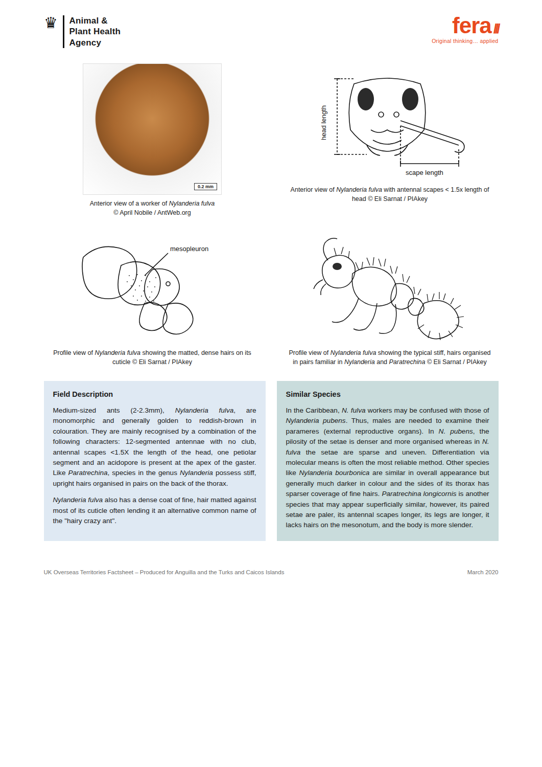♛
Animal &
Plant Health
Agency
fera///
Original thinking… applied
0.2 mm
Anterior view of a worker of Nylanderia fulva
© April Nobile / AntWeb.org
head length scape length
Anterior view of Nylanderia fulva with antennal scapes < 1.5x length of head © Eli Sarnat / PIAkey
mesopleuron
Profile view of Nylanderia fulva showing the matted, dense hairs on its cuticle © Eli Sarnat / PIAkey
Profile view of Nylanderia fulva showing the typical stiff, hairs organised in pairs familiar in Nylanderia and Paratrechina © Eli Sarnat / PIAkey
Field Description
Medium-sized ants (2-2.3mm), Nylanderia fulva, are monomorphic and generally golden to reddish-brown in colouration. They are mainly recognised by a combination of the following characters: 12-segmented antennae with no club, antennal scapes <1.5X the length of the head, one petiolar segment and an acidopore is present at the apex of the gaster. Like Paratrechina, species in the genus Nylanderia possess stiff, upright hairs organised in pairs on the back of the thorax.
Nylanderia fulva also has a dense coat of fine, hair matted against most of its cuticle often lending it an alternative common name of the "hairy crazy ant".
Similar Species
In the Caribbean, N. fulva workers may be confused with those of Nylanderia pubens. Thus, males are needed to examine their parameres (external reproductive organs). In N. pubens, the pilosity of the setae is denser and more organised whereas in N. fulva the setae are sparse and uneven. Differentiation via molecular means is often the most reliable method. Other species like Nylanderia bourbonica are similar in overall appearance but generally much darker in colour and the sides of its thorax has sparser coverage of fine hairs. Paratrechina longicornis is another species that may appear superficially similar, however, its paired setae are paler, its antennal scapes longer, its legs are longer, it lacks hairs on the mesonotum, and the body is more slender.
UK Overseas Territories Factsheet – Produced for Anguilla and the Turks and Caicos Islands March 2020